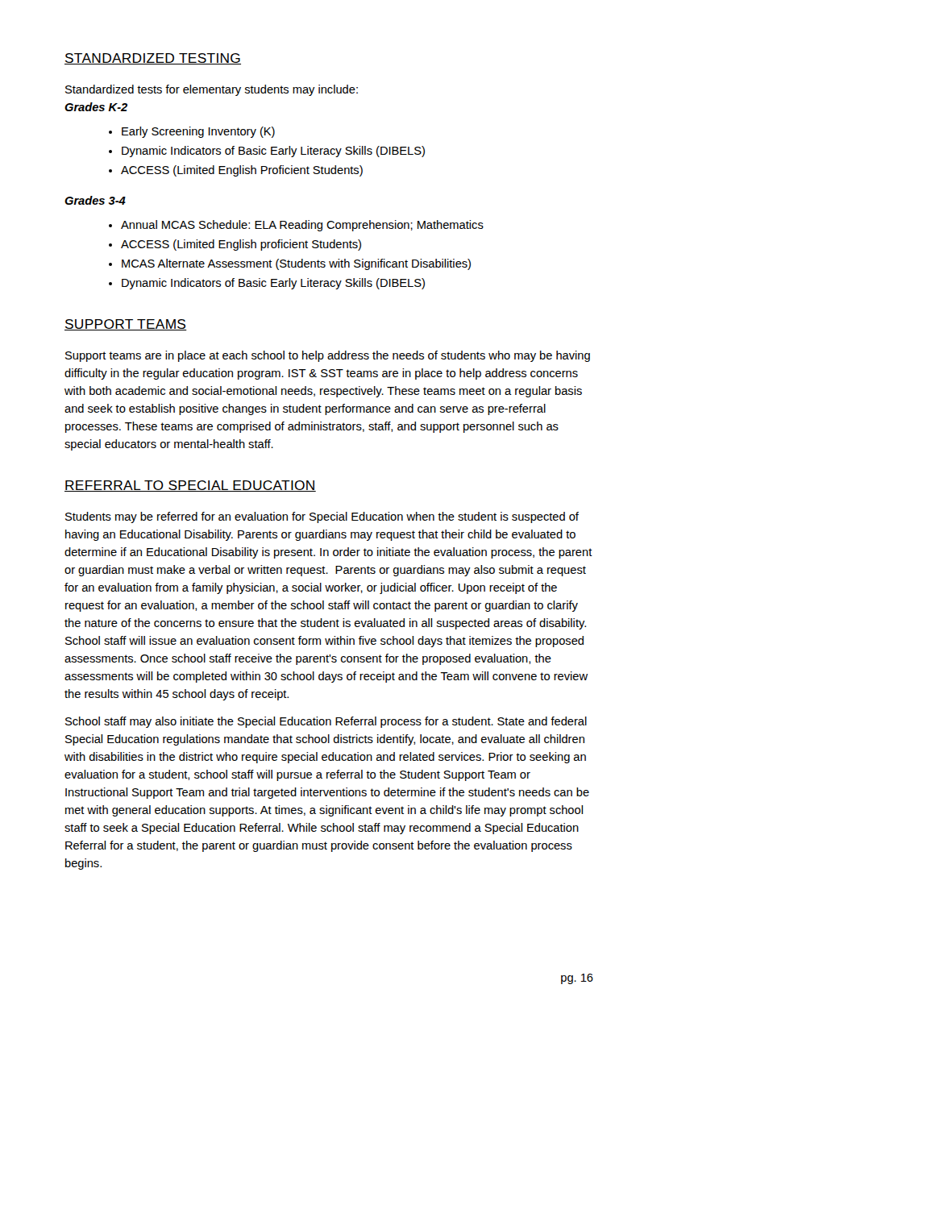STANDARDIZED TESTING
Standardized tests for elementary students may include:
Grades K-2
Early Screening Inventory (K)
Dynamic Indicators of Basic Early Literacy Skills (DIBELS)
ACCESS (Limited English Proficient Students)
Grades 3-4
Annual MCAS Schedule: ELA Reading Comprehension; Mathematics
ACCESS (Limited English proficient Students)
MCAS Alternate Assessment (Students with Significant Disabilities)
Dynamic Indicators of Basic Early Literacy Skills (DIBELS)
SUPPORT TEAMS
Support teams are in place at each school to help address the needs of students who may be having difficulty in the regular education program. IST & SST teams are in place to help address concerns with both academic and social-emotional needs, respectively. These teams meet on a regular basis and seek to establish positive changes in student performance and can serve as pre-referral processes. These teams are comprised of administrators, staff, and support personnel such as special educators or mental-health staff.
REFERRAL TO SPECIAL EDUCATION
Students may be referred for an evaluation for Special Education when the student is suspected of having an Educational Disability. Parents or guardians may request that their child be evaluated to determine if an Educational Disability is present. In order to initiate the evaluation process, the parent or guardian must make a verbal or written request. Parents or guardians may also submit a request for an evaluation from a family physician, a social worker, or judicial officer. Upon receipt of the request for an evaluation, a member of the school staff will contact the parent or guardian to clarify the nature of the concerns to ensure that the student is evaluated in all suspected areas of disability. School staff will issue an evaluation consent form within five school days that itemizes the proposed assessments. Once school staff receive the parent's consent for the proposed evaluation, the assessments will be completed within 30 school days of receipt and the Team will convene to review the results within 45 school days of receipt.
School staff may also initiate the Special Education Referral process for a student. State and federal Special Education regulations mandate that school districts identify, locate, and evaluate all children with disabilities in the district who require special education and related services. Prior to seeking an evaluation for a student, school staff will pursue a referral to the Student Support Team or Instructional Support Team and trial targeted interventions to determine if the student's needs can be met with general education supports. At times, a significant event in a child's life may prompt school staff to seek a Special Education Referral. While school staff may recommend a Special Education Referral for a student, the parent or guardian must provide consent before the evaluation process begins.
pg. 16